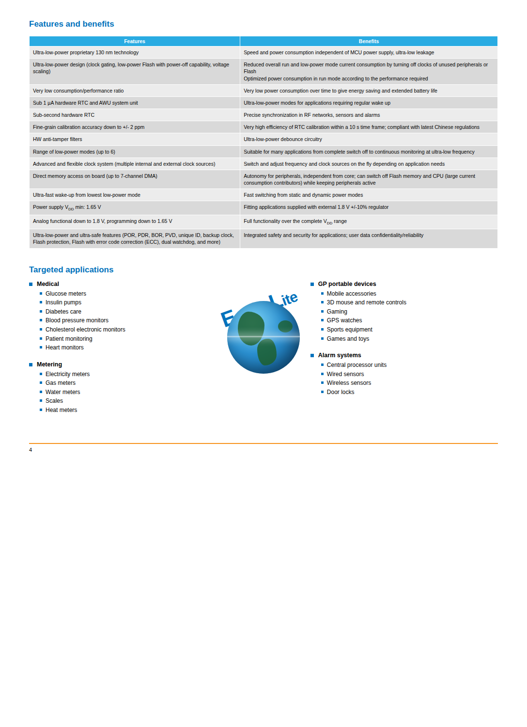Features and benefits
| Features | Benefits |
| --- | --- |
| Ultra-low-power proprietary 130 nm technology | Speed and power consumption independent of MCU power supply, ultra-low leakage |
| Ultra-low-power design (clock gating, low-power Flash with power-off capability, voltage scaling) | Reduced overall run and low-power mode current consumption by turning off clocks of unused peripherals or Flash Optimized power consumption in run mode according to the performance required |
| Very low consumption/performance ratio | Very low power consumption over time to give energy saving and extended battery life |
| Sub 1 µA hardware RTC and AWU system unit | Ultra-low-power modes for applications requiring regular wake up |
| Sub-second hardware RTC | Precise synchronization in RF networks, sensors and alarms |
| Fine-grain calibration accuracy down to +/- 2 ppm | Very high efficiency of RTC calibration within a 10 s time frame; compliant with latest Chinese regulations |
| HW anti-tamper filters | Ultra-low-power debounce circuitry |
| Range of low-power modes (up to 6) | Suitable for many applications from complete switch off to continuous monitoring at ultra-low frequency |
| Advanced and flexible clock system (multiple internal and external clock sources) | Switch and adjust frequency and clock sources on the fly depending on application needs |
| Direct memory access on board (up to 7-channel DMA) | Autonomy for peripherals, independent from core; can switch off Flash memory and CPU (large current consumption contributors) while keeping peripherals active |
| Ultra-fast wake-up from lowest low-power mode | Fast switching from static and dynamic power modes |
| Power supply V DD min: 1.65 V | Fitting applications supplied with external 1.8 V +/-10% regulator |
| Analog functional down to 1.8 V, programming down to 1.65 V | Full functionality over the complete V DD range |
| Ultra-low-power and ultra-safe features (POR, PDR, BOR, PVD, unique ID, backup clock, Flash protection, Flash with error code correction (ECC), dual watchdog, and more) | Integrated safety and security for applications; user data confidentiality/reliability |
Targeted applications
Medical
Glucose meters
Insulin pumps
Diabetes care
Blood pressure monitors
Cholesterol electronic monitors
Patient monitoring
Heart monitors
Metering
Electricity meters
Gas meters
Water meters
Scales
Heat meters
EnergyLite
GP portable devices
Mobile accessories
3D mouse and remote controls
Gaming
GPS watches
Sports equipment
Games and toys
Alarm systems
Central processor units
Wired sensors
Wireless sensors
Door locks
4